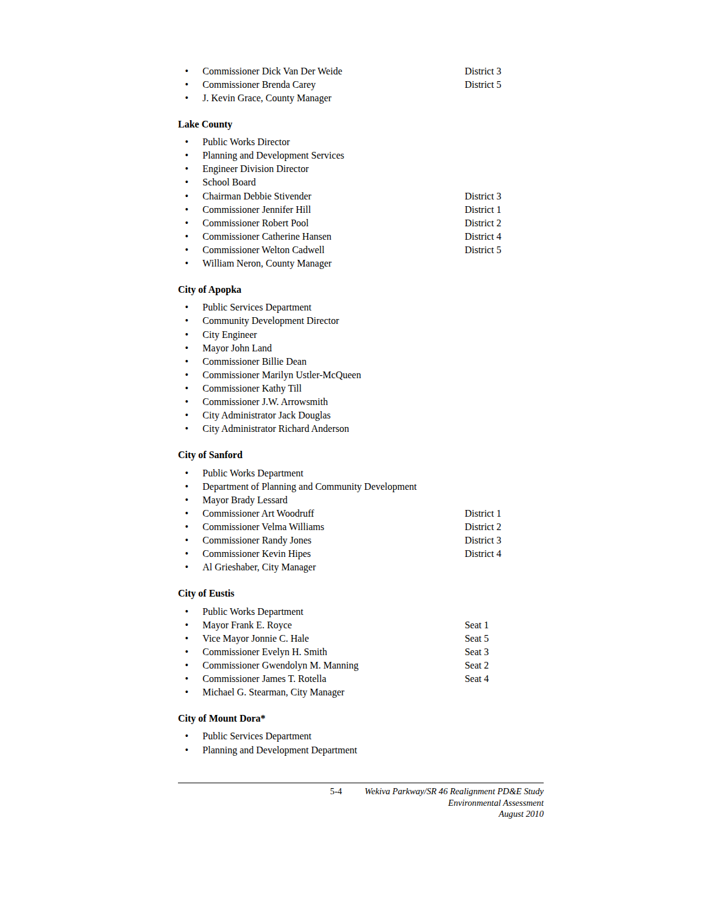Commissioner Dick Van Der Weide District 3
Commissioner Brenda Carey District 5
J. Kevin Grace, County Manager
Lake County
Public Works Director
Planning and Development Services
Engineer Division Director
School Board
Chairman Debbie Stivender District 3
Commissioner Jennifer Hill District 1
Commissioner Robert Pool District 2
Commissioner Catherine Hansen District 4
Commissioner Welton Cadwell District 5
William Neron, County Manager
City of Apopka
Public Services Department
Community Development Director
City Engineer
Mayor John Land
Commissioner Billie Dean
Commissioner Marilyn Ustler-McQueen
Commissioner Kathy Till
Commissioner J.W. Arrowsmith
City Administrator Jack Douglas
City Administrator Richard Anderson
City of Sanford
Public Works Department
Department of Planning and Community Development
Mayor Brady Lessard
Commissioner Art Woodruff District 1
Commissioner Velma Williams District 2
Commissioner Randy Jones District 3
Commissioner Kevin Hipes District 4
Al Grieshaber, City Manager
City of Eustis
Public Works Department
Mayor Frank E. Royce Seat 1
Vice Mayor Jonnie C. Hale Seat 5
Commissioner Evelyn H. Smith Seat 3
Commissioner Gwendolyn M. Manning Seat 2
Commissioner James T. Rotella Seat 4
Michael G. Stearman, City Manager
City of Mount Dora*
Public Services Department
Planning and Development Department
5-4
Wekiva Parkway/SR 46 Realignment PD&E Study
Environmental Assessment
August 2010